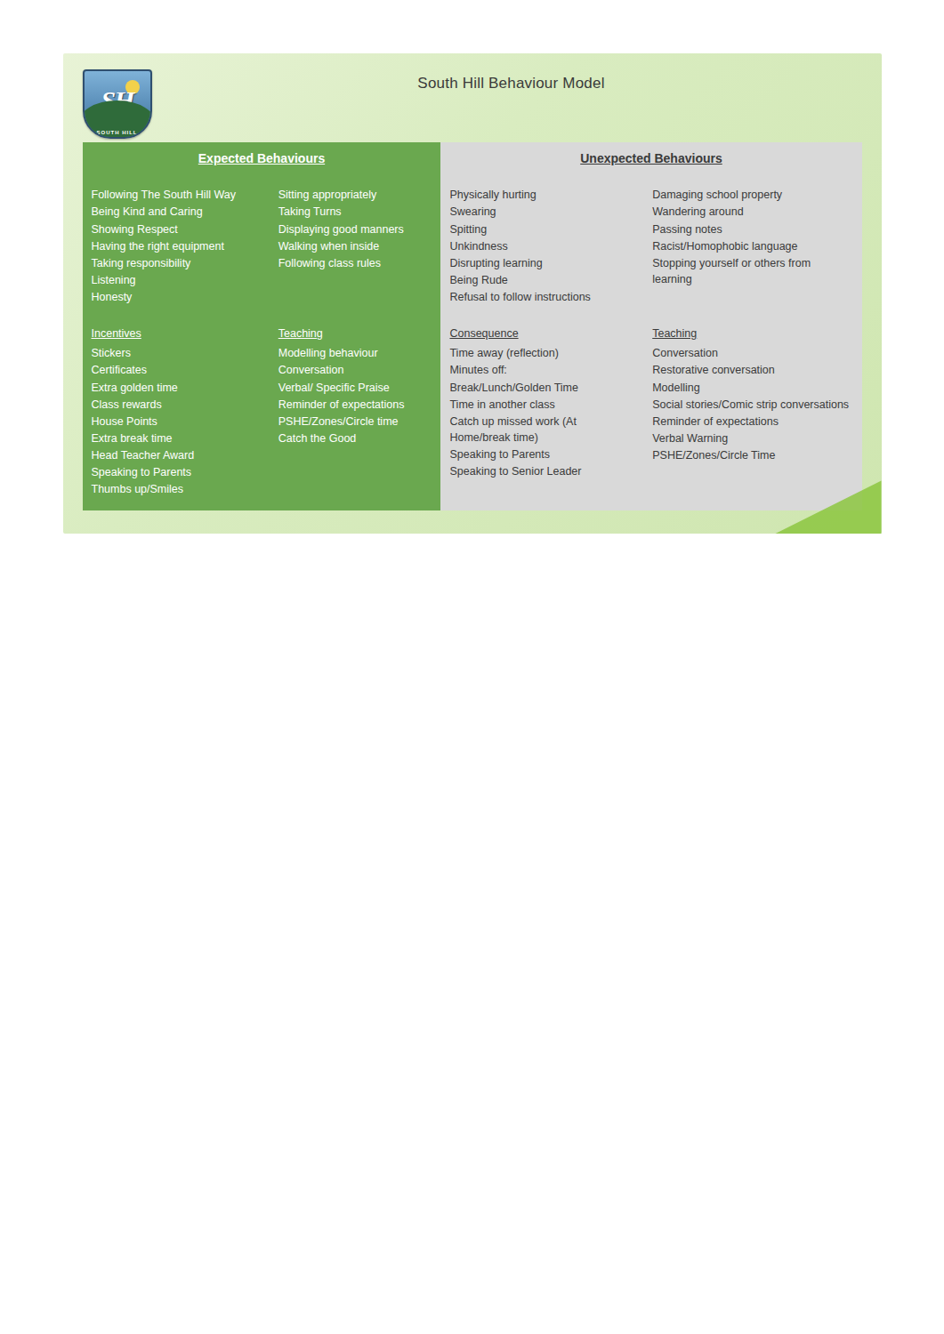SH
South Hill
South Hill Behaviour Model
| Expected Behaviours | Unexpected Behaviours |
| --- | --- |
| Following The South Hill Way Being Kind and Caring Showing Respect Having the right equipment Taking responsibility Listening Honesty | Sitting appropriately Taking Turns Displaying good manners Walking when inside Following class rules | Physically hurting Swearing Spitting Unkindness Disrupting learning Being Rude Refusal to follow instructions | Damaging school property Wandering around Passing notes Racist/Homophobic language Stopping yourself or others from learning |
| Incentives Stickers Certificates Extra golden time Class rewards House Points Extra break time Head Teacher Award Speaking to Parents Thumbs up/Smiles | Teaching Modelling behaviour Conversation Verbal/ Specific Praise Reminder of expectations PSHE/Zones/Circle time Catch the Good | Consequence Time away (reflection) Minutes off: Break/Lunch/Golden Time Time in another class Catch up missed work (At Home/break time) Speaking to Parents Speaking to Senior Leader | Teaching Conversation Restorative conversation Modelling Social stories/Comic strip conversations Reminder of expectations Verbal Warning PSHE/Zones/Circle Time |